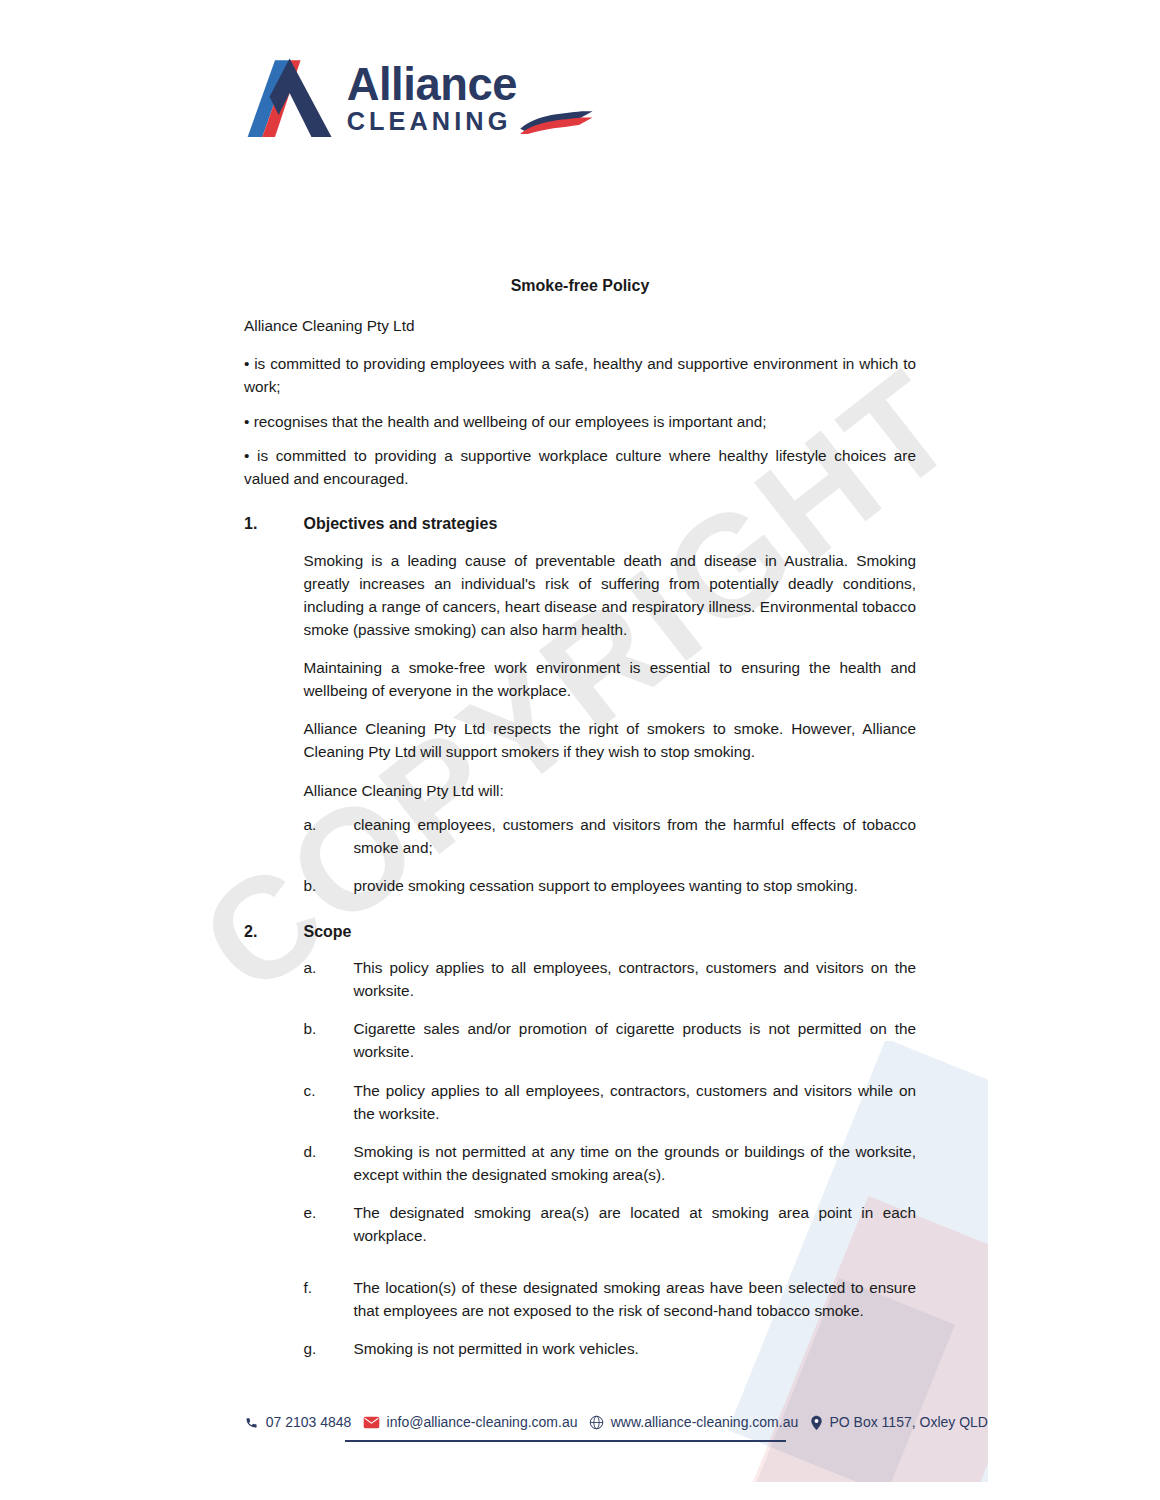COPYRIGHT
Alliance CLEANING
Smoke-free Policy
Alliance Cleaning Pty Ltd
• is committed to providing employees with a safe, healthy and supportive environment in which to work;
• recognises that the health and wellbeing of our employees is important and;
• is committed to providing a supportive workplace culture where healthy lifestyle choices are valued and encouraged.
1. Objectives and strategies
Smoking is a leading cause of preventable death and disease in Australia. Smoking greatly increases an individual's risk of suffering from potentially deadly conditions, including a range of cancers, heart disease and respiratory illness. Environmental tobacco smoke (passive smoking) can also harm health.
Maintaining a smoke-free work environment is essential to ensuring the health and wellbeing of everyone in the workplace.
Alliance Cleaning Pty Ltd respects the right of smokers to smoke. However, Alliance Cleaning Pty Ltd will support smokers if they wish to stop smoking.
Alliance Cleaning Pty Ltd will:
a. cleaning employees, customers and visitors from the harmful effects of tobacco smoke and;
b. provide smoking cessation support to employees wanting to stop smoking.
2. Scope
a. This policy applies to all employees, contractors, customers and visitors on the worksite.
b. Cigarette sales and/or promotion of cigarette products is not permitted on the worksite.
c. The policy applies to all employees, contractors, customers and visitors while on the worksite.
d. Smoking is not permitted at any time on the grounds or buildings of the worksite, except within the designated smoking area(s).
e. The designated smoking area(s) are located at smoking area point in each workplace.
f. The location(s) of these designated smoking areas have been selected to ensure that employees are not exposed to the risk of second-hand tobacco smoke.
g. Smoking is not permitted in work vehicles.
07 2103 4848 info@alliance-cleaning.com.au www.alliance-cleaning.com.au PO Box 1157, Oxley QLD 4075